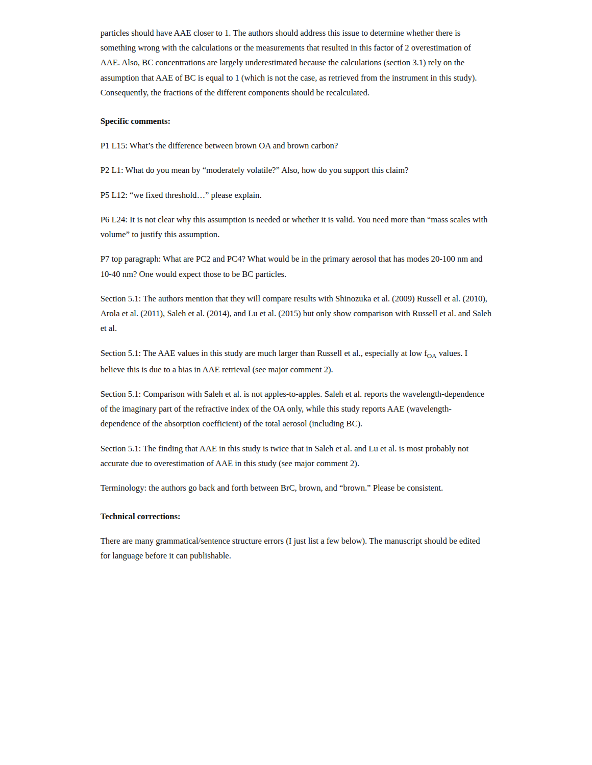particles should have AAE closer to 1. The authors should address this issue to determine whether there is something wrong with the calculations or the measurements that resulted in this factor of 2 overestimation of AAE. Also, BC concentrations are largely underestimated because the calculations (section 3.1) rely on the assumption that AAE of BC is equal to 1 (which is not the case, as retrieved from the instrument in this study). Consequently, the fractions of the different components should be recalculated.
Specific comments:
P1 L15: What’s the difference between brown OA and brown carbon?
P2 L1: What do you mean by “moderately volatile?” Also, how do you support this claim?
P5 L12: “we fixed threshold…” please explain.
P6 L24: It is not clear why this assumption is needed or whether it is valid. You need more than “mass scales with volume” to justify this assumption.
P7 top paragraph: What are PC2 and PC4? What would be in the primary aerosol that has modes 20-100 nm and 10-40 nm? One would expect those to be BC particles.
Section 5.1: The authors mention that they will compare results with Shinozuka et al. (2009) Russell et al. (2010), Arola et al. (2011), Saleh et al. (2014), and Lu et al. (2015) but only show comparison with Russell et al. and Saleh et al.
Section 5.1: The AAE values in this study are much larger than Russell et al., especially at low fOA values. I believe this is due to a bias in AAE retrieval (see major comment 2).
Section 5.1: Comparison with Saleh et al. is not apples-to-apples. Saleh et al. reports the wavelength-dependence of the imaginary part of the refractive index of the OA only, while this study reports AAE (wavelength-dependence of the absorption coefficient) of the total aerosol (including BC).
Section 5.1: The finding that AAE in this study is twice that in Saleh et al. and Lu et al. is most probably not accurate due to overestimation of AAE in this study (see major comment 2).
Terminology: the authors go back and forth between BrC, brown, and “brown.” Please be consistent.
Technical corrections:
There are many grammatical/sentence structure errors (I just list a few below). The manuscript should be edited for language before it can publishable.